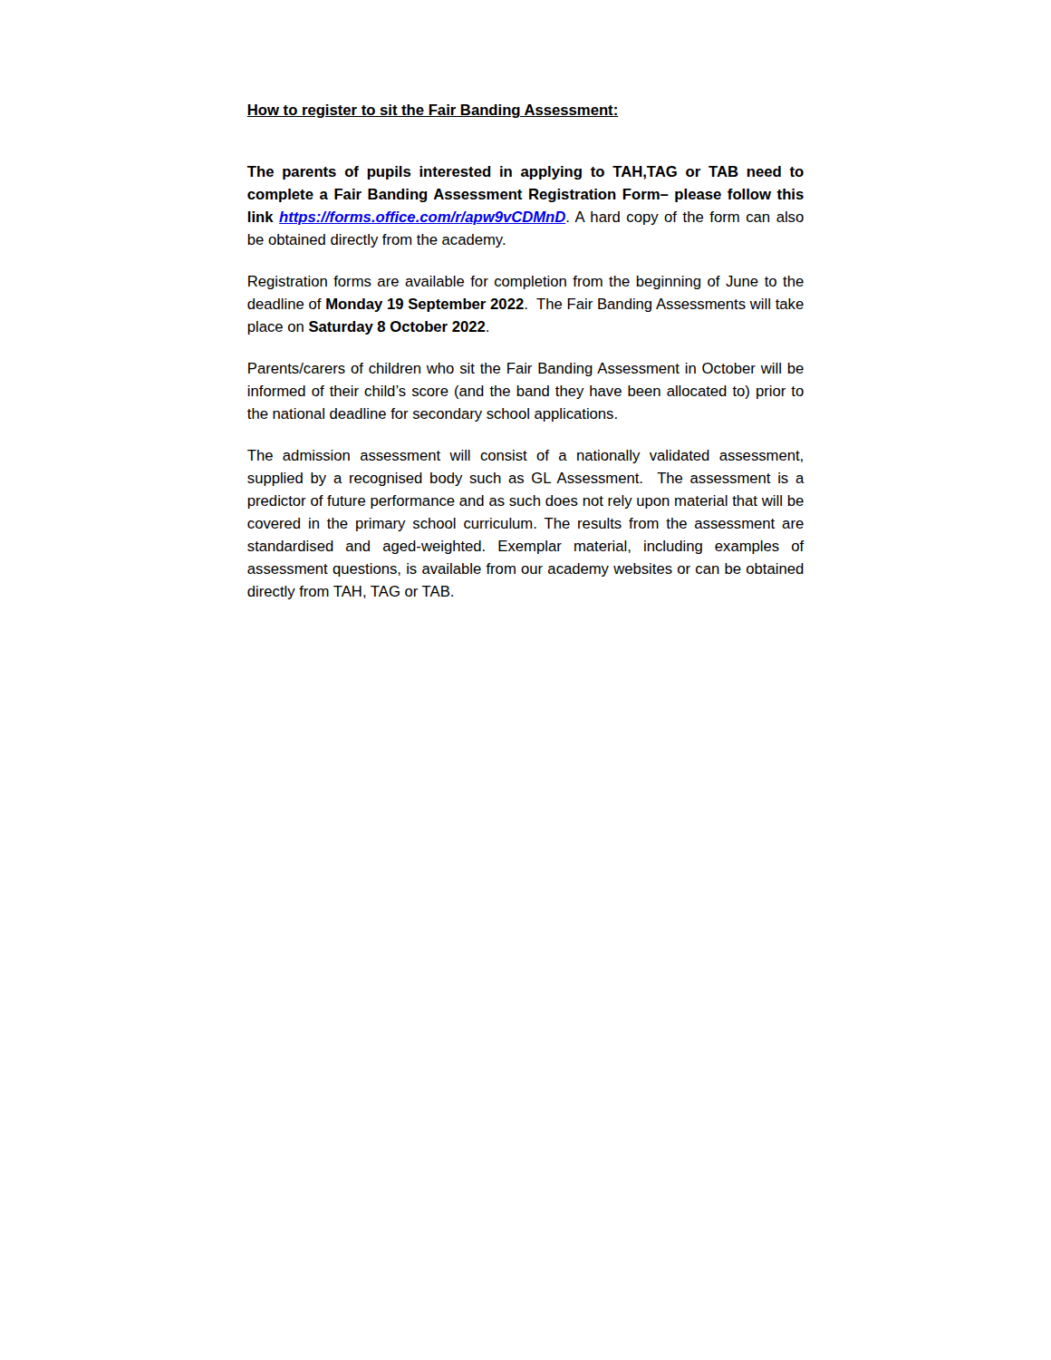How to register to sit the Fair Banding Assessment:
The parents of pupils interested in applying to TAH,TAG or TAB need to complete a Fair Banding Assessment Registration Form– please follow this link https://forms.office.com/r/apw9vCDMnD. A hard copy of the form can also be obtained directly from the academy.
Registration forms are available for completion from the beginning of June to the deadline of Monday 19 September 2022. The Fair Banding Assessments will take place on Saturday 8 October 2022.
Parents/carers of children who sit the Fair Banding Assessment in October will be informed of their child’s score (and the band they have been allocated to) prior to the national deadline for secondary school applications.
The admission assessment will consist of a nationally validated assessment, supplied by a recognised body such as GL Assessment. The assessment is a predictor of future performance and as such does not rely upon material that will be covered in the primary school curriculum. The results from the assessment are standardised and aged-weighted. Exemplar material, including examples of assessment questions, is available from our academy websites or can be obtained directly from TAH, TAG or TAB.